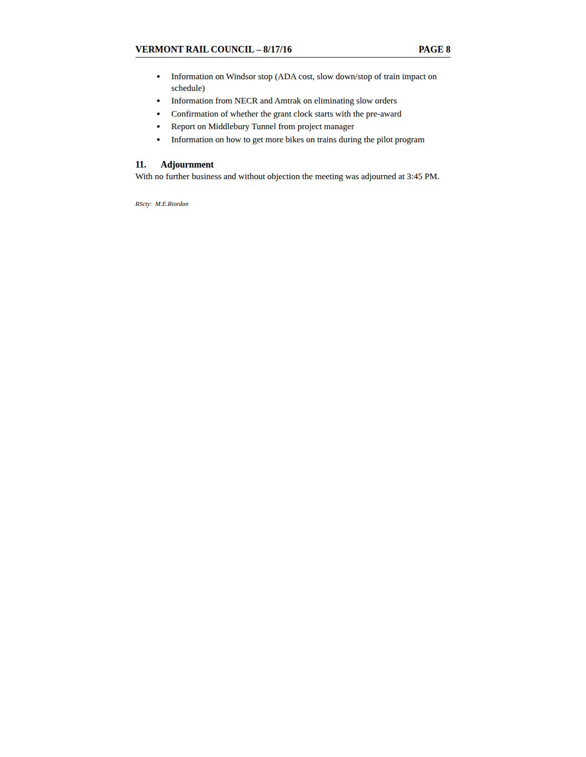VERMONT RAIL COUNCIL – 8/17/16 PAGE 8
Information on Windsor stop (ADA cost, slow down/stop of train impact on schedule)
Information from NECR and Amtrak on eliminating slow orders
Confirmation of whether the grant clock starts with the pre-award
Report on Middlebury Tunnel from project manager
Information on how to get more bikes on trains during the pilot program
11. Adjournment
With no further business and without objection the meeting was adjourned at 3:45 PM.
RScty: M.E.Riordan